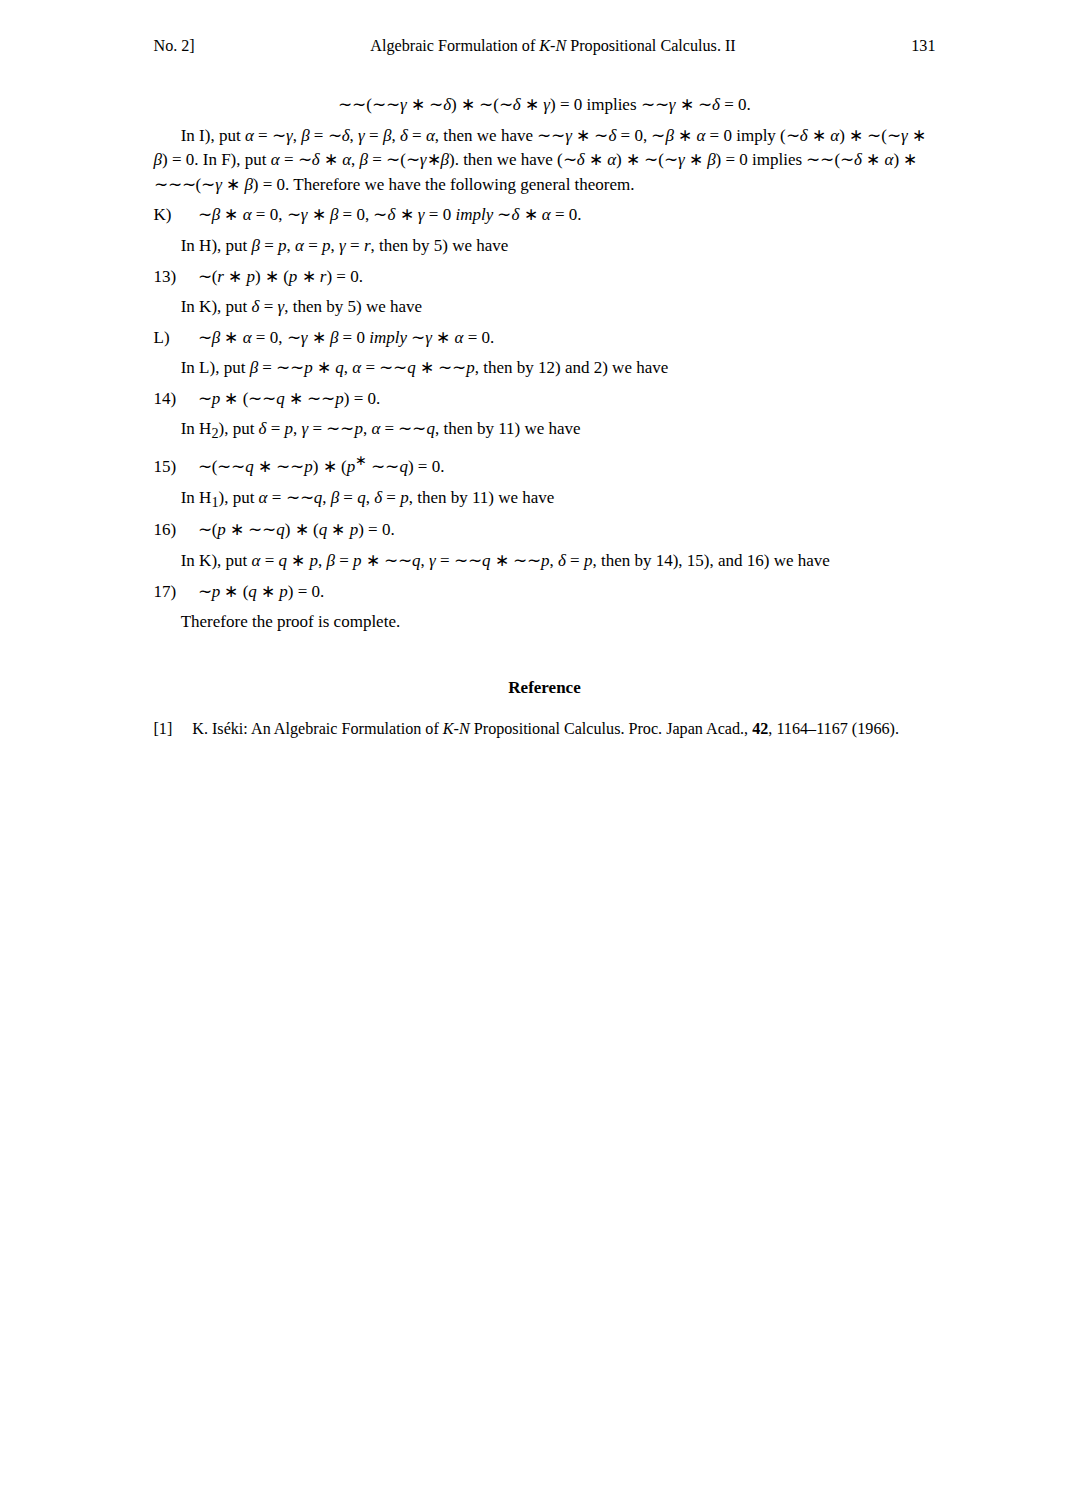No. 2] Algebraic Formulation of K-N Propositional Calculus. II 131
∼∼(∼∼γ ∗ ∼δ) ∗ ∼(∼δ ∗ γ) = 0 implies ∼∼γ ∗ ∼δ = 0.
In I), put α = ∼γ, β = ∼δ, γ = β, δ = α, then we have ∼∼γ ∗ ∼δ = 0, ∼β ∗ α = 0 imply (∼δ ∗ α) ∗ ∼(∼γ ∗ β) = 0. In F), put α = ∼δ ∗ α, β = ∼(∼γ∗β). then we have (∼δ ∗ α) ∗ ∼(∼γ ∗ β) = 0 implies ∼∼(∼δ ∗ α) ∗ ∼∼∼(∼γ ∗ β) = 0. Therefore we have the following general theorem.
K) ∼β ∗ α = 0, ∼γ ∗ β = 0, ∼δ ∗ γ = 0 imply ∼δ ∗ α = 0.
In H), put β = p, α = p, γ = r, then by 5) we have
13) ∼(r ∗ p) ∗ (p ∗ r) = 0.
In K), put δ = γ, then by 5) we have
L) ∼β ∗ α = 0, ∼γ ∗ β = 0 imply ∼γ ∗ α = 0.
In L), put β = ∼∼p ∗ q, α = ∼∼q ∗ ∼∼p, then by 12) and 2) we have
14) ∼p ∗ (∼∼q ∗ ∼∼p) = 0.
In H2), put δ = p, γ = ∼∼p, α = ∼∼q, then by 11) we have
15) ∼(∼∼q ∗ ∼∼p) ∗ (p∗ ∼∼q) = 0.
In H1), put α = ∼∼q, β = q, δ = p, then by 11) we have
16) ∼(p ∗ ∼∼q) ∗ (q ∗ p) = 0.
In K), put α = q ∗ p, β = p ∗ ∼∼q, γ = ∼∼q ∗ ∼∼p, δ = p, then by 14), 15), and 16) we have
17) ∼p ∗ (q ∗ p) = 0.
Therefore the proof is complete.
Reference
[1] K. Iséki: An Algebraic Formulation of K-N Propositional Calculus. Proc. Japan Acad., 42, 1164–1167 (1966).